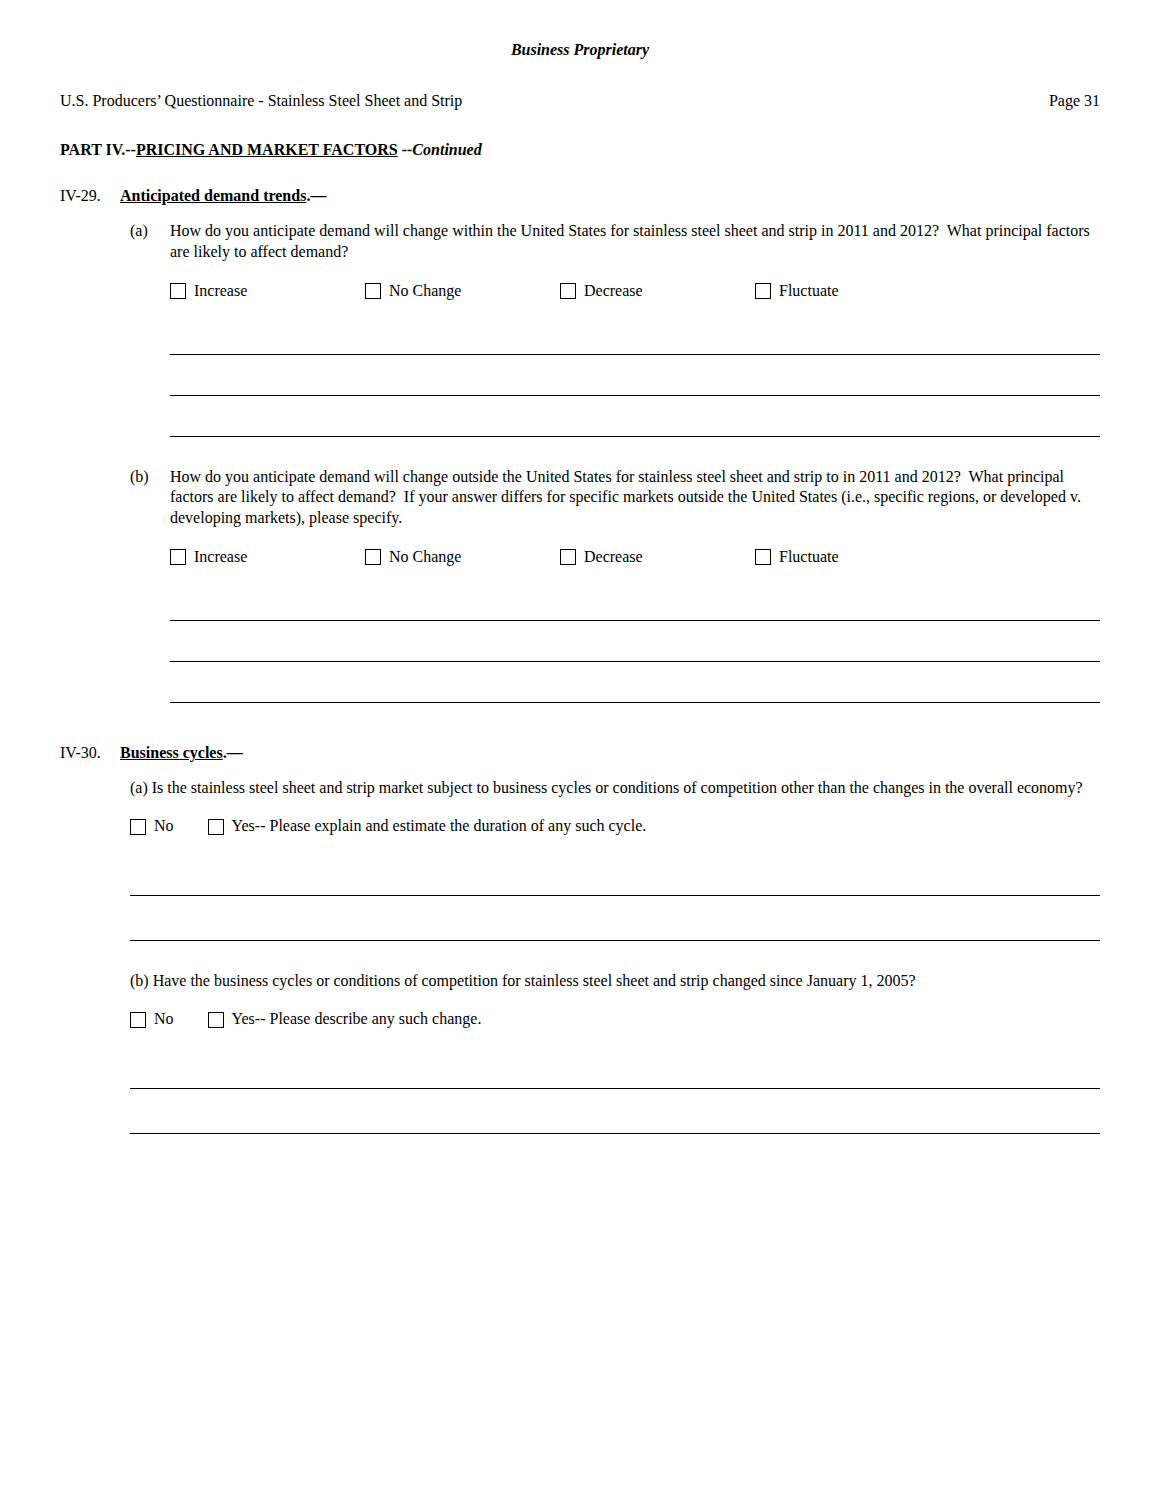Business Proprietary
U.S. Producers’ Questionnaire - Stainless Steel Sheet and Strip Page 31
PART IV.--PRICING AND MARKET FACTORS --Continued
IV-29. Anticipated demand trends.—
(a) How do you anticipate demand will change within the United States for stainless steel sheet and strip in 2011 and 2012? What principal factors are likely to affect demand?
Increase No Change Decrease Fluctuate
(b) How do you anticipate demand will change outside the United States for stainless steel sheet and strip to in 2011 and 2012? What principal factors are likely to affect demand? If your answer differs for specific markets outside the United States (i.e., specific regions, or developed v. developing markets), please specify.
Increase No Change Decrease Fluctuate
IV-30. Business cycles.—
(a) Is the stainless steel sheet and strip market subject to business cycles or conditions of competition other than the changes in the overall economy?
No Yes-- Please explain and estimate the duration of any such cycle.
(b) Have the business cycles or conditions of competition for stainless steel sheet and strip changed since January 1, 2005?
No Yes-- Please describe any such change.